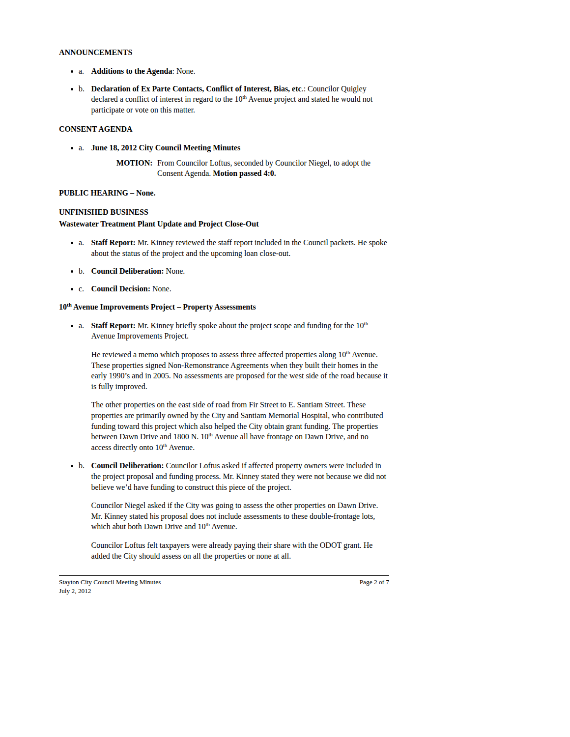ANNOUNCEMENTS
a. Additions to the Agenda: None.
b. Declaration of Ex Parte Contacts, Conflict of Interest, Bias, etc.: Councilor Quigley declared a conflict of interest in regard to the 10th Avenue project and stated he would not participate or vote on this matter.
CONSENT AGENDA
a. June 18, 2012 City Council Meeting Minutes
MOTION: From Councilor Loftus, seconded by Councilor Niegel, to adopt the Consent Agenda. Motion passed 4:0.
PUBLIC HEARING – None.
UNFINISHED BUSINESS
Wastewater Treatment Plant Update and Project Close-Out
a. Staff Report: Mr. Kinney reviewed the staff report included in the Council packets. He spoke about the status of the project and the upcoming loan close-out.
b. Council Deliberation: None.
c. Council Decision: None.
10th Avenue Improvements Project – Property Assessments
a. Staff Report: Mr. Kinney briefly spoke about the project scope and funding for the 10th Avenue Improvements Project.
He reviewed a memo which proposes to assess three affected properties along 10th Avenue. These properties signed Non-Remonstrance Agreements when they built their homes in the early 1990’s and in 2005. No assessments are proposed for the west side of the road because it is fully improved.
The other properties on the east side of road from Fir Street to E. Santiam Street. These properties are primarily owned by the City and Santiam Memorial Hospital, who contributed funding toward this project which also helped the City obtain grant funding. The properties between Dawn Drive and 1800 N. 10th Avenue all have frontage on Dawn Drive, and no access directly onto 10th Avenue.
b. Council Deliberation: Councilor Loftus asked if affected property owners were included in the project proposal and funding process. Mr. Kinney stated they were not because we did not believe we’d have funding to construct this piece of the project.
Councilor Niegel asked if the City was going to assess the other properties on Dawn Drive. Mr. Kinney stated his proposal does not include assessments to these double-frontage lots, which abut both Dawn Drive and 10th Avenue.
Councilor Loftus felt taxpayers were already paying their share with the ODOT grant. He added the City should assess on all the properties or none at all.
Stayton City Council Meeting Minutes
July 2, 2012
Page 2 of 7